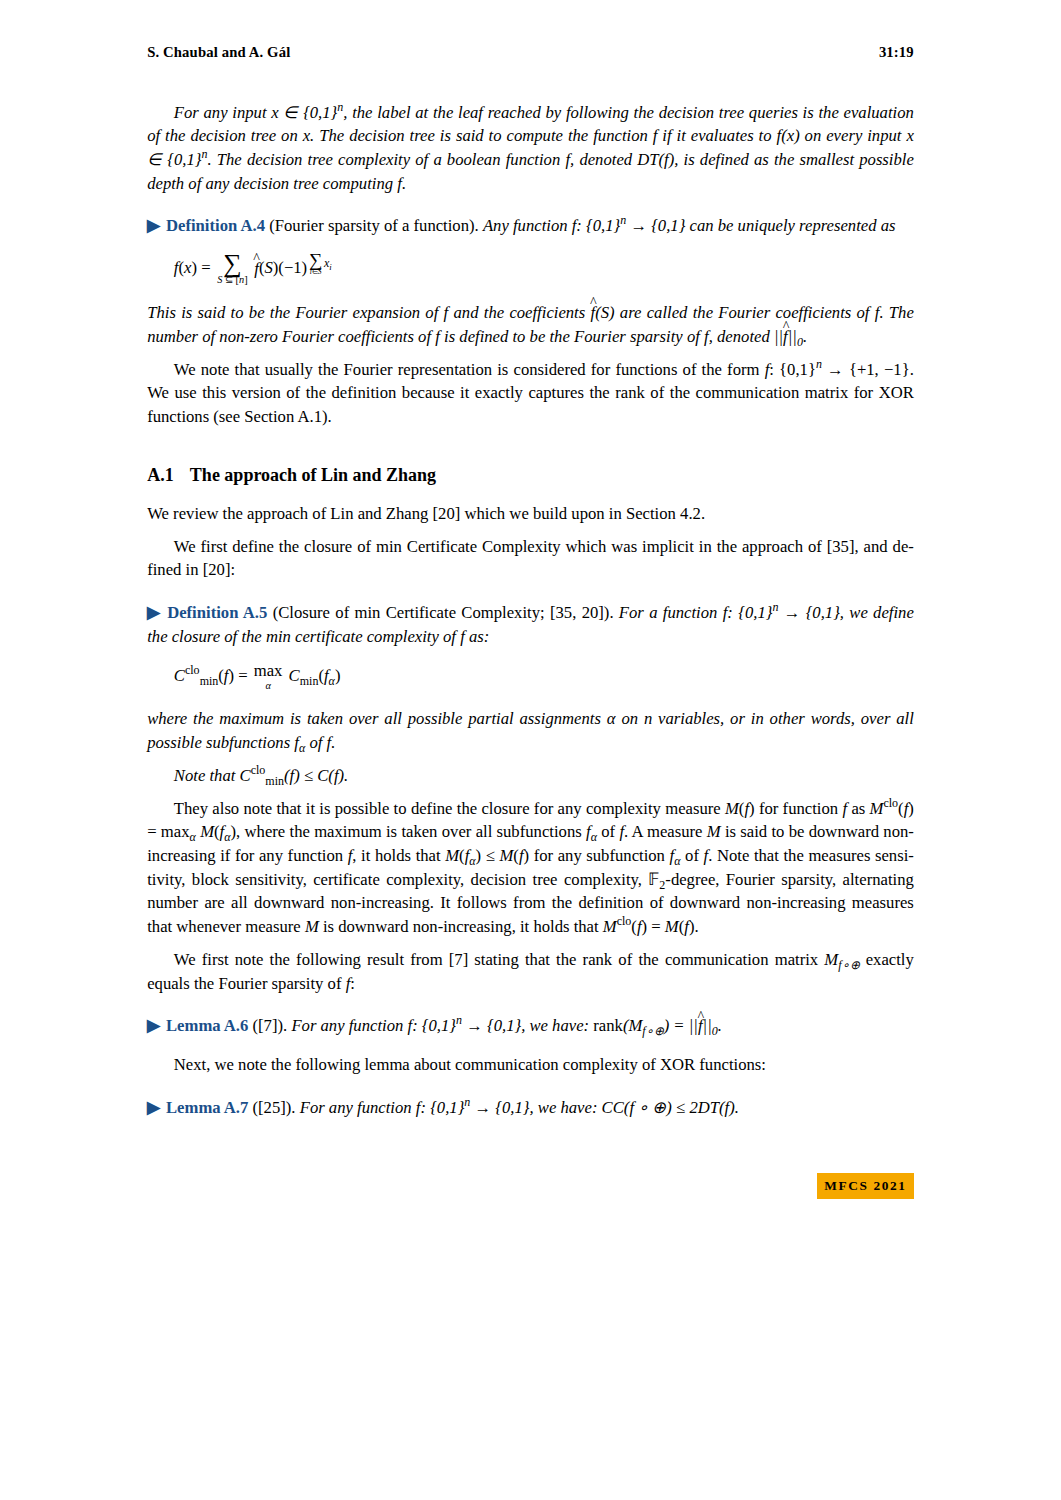S. Chaubal and A. Gál 31:19
For any input x ∈ {0,1}n, the label at the leaf reached by following the decision tree queries is the evaluation of the decision tree on x. The decision tree is said to compute the function f if it evaluates to f(x) on every input x ∈ {0,1}n. The decision tree complexity of a boolean function f, denoted DT(f), is defined as the smallest possible depth of any decision tree computing f.
▶Definition A.4 (Fourier sparsity of a function). Any function f: {0,1}n → {0,1} can be uniquely represented as
f(x) = ∑S ⊆ [n] ^f(S)(−1)∑i∈S xi
This is said to be the Fourier expansion of f and the coefficients ^f(S) are called the Fourier coefficients of f. The number of non-zero Fourier coefficients of f is defined to be the Fourier sparsity of f, denoted ||^f||0.
We note that usually the Fourier representation is considered for functions of the form f: {0,1}n → {+1, −1}. We use this version of the definition because it exactly captures the rank of the communication matrix for XOR functions (see Section A.1).
A.1 The approach of Lin and Zhang
We review the approach of Lin and Zhang [20] which we build upon in Section 4.2.
We first define the closure of min Certificate Complexity which was implicit in the approach of [35], and defined in [20]:
▶Definition A.5 (Closure of min Certificate Complexity; [35, 20]). For a function f: {0,1}n → {0,1}, we define the closure of the min certificate complexity of f as:
Cclomin(f) = max α Cmin(fα)
where the maximum is taken over all possible partial assignments α on n variables, or in other words, over all possible subfunctions fα of f.
Note that Cclomin(f) ≤ C(f).
They also note that it is possible to define the closure for any complexity measure M(f) for function f as Mclo(f) = maxα M(fα), where the maximum is taken over all subfunctions fα of f. A measure M is said to be downward non-increasing if for any function f, it holds that M(fα) ≤ M(f) for any subfunction fα of f. Note that the measures sensitivity, block sensitivity, certificate complexity, decision tree complexity, 𝔽2-degree, Fourier sparsity, alternating number are all downward non-increasing. It follows from the definition of downward non-increasing measures that whenever measure M is downward non-increasing, it holds that Mclo(f) = M(f).
We first note the following result from [7] stating that the rank of the communication matrix Mf∘⊕ exactly equals the Fourier sparsity of f:
▶Lemma A.6 ([7]). For any function f: {0,1}n → {0,1}, we have: rank(Mf∘⊕) = ||^f||0.
Next, we note the following lemma about communication complexity of XOR functions:
▶Lemma A.7 ([25]). For any function f: {0,1}n → {0,1}, we have: CC(f ∘ ⊕) ≤ 2DT(f).
MFCS 2021